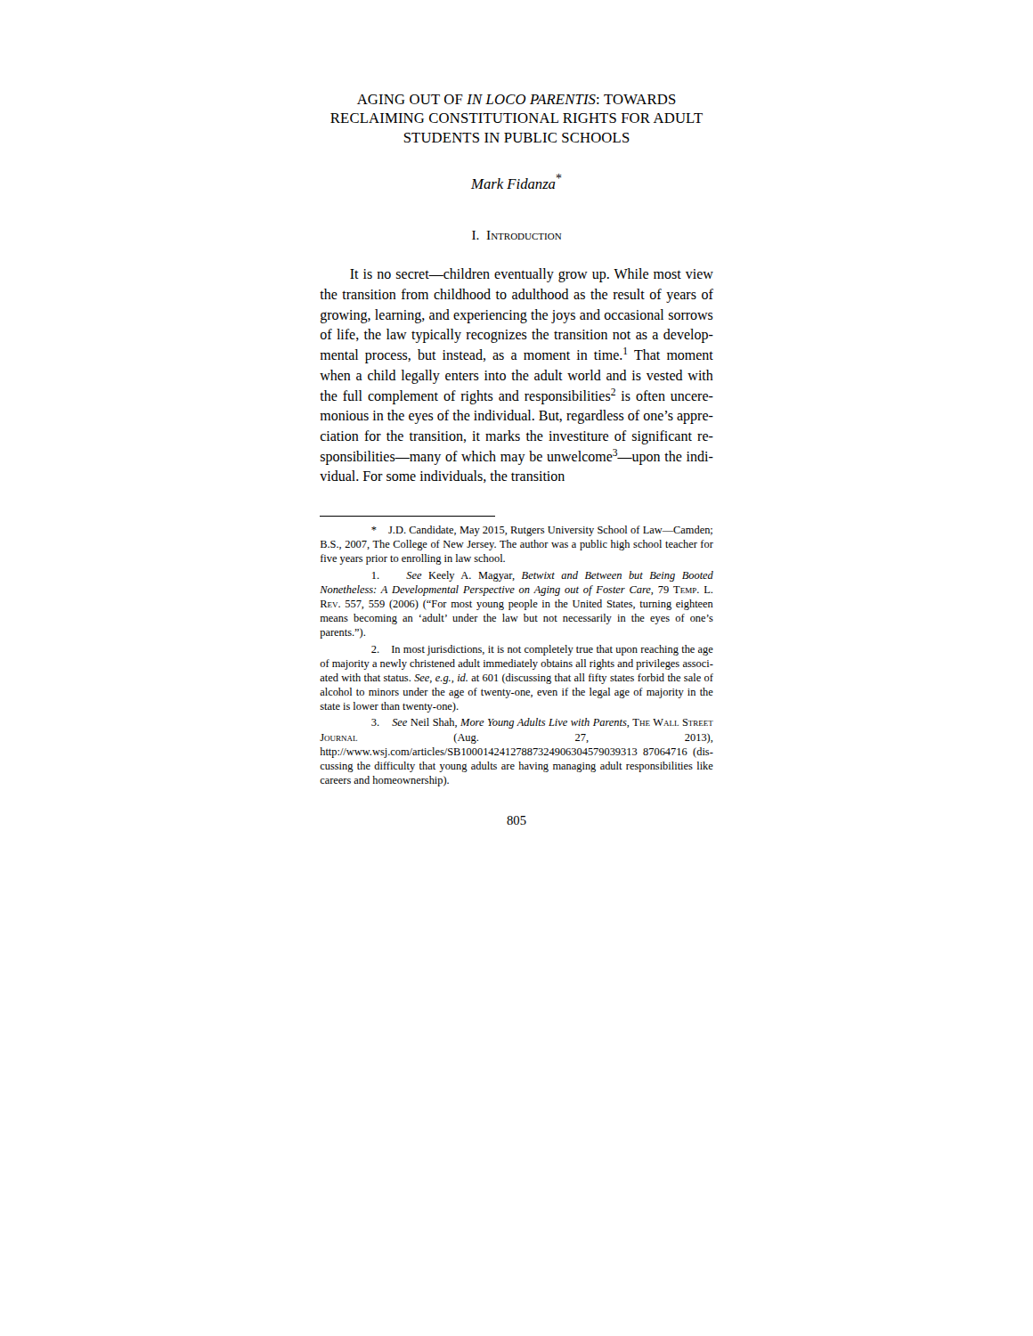Aging Out of In Loco Parentis: Towards Reclaiming Constitutional Rights for Adult Students in Public Schools
Mark Fidanza*
I. Introduction
It is no secret—children eventually grow up. While most view the transition from childhood to adulthood as the result of years of growing, learning, and experiencing the joys and occasional sorrows of life, the law typically recognizes the transition not as a developmental process, but instead, as a moment in time.1 That moment when a child legally enters into the adult world and is vested with the full complement of rights and responsibilities2 is often unceremonious in the eyes of the individual. But, regardless of one’s appreciation for the transition, it marks the investiture of significant responsibilities—many of which may be unwelcome3—upon the individual. For some individuals, the transition
* J.D. Candidate, May 2015, Rutgers University School of Law—Camden; B.S., 2007, The College of New Jersey. The author was a public high school teacher for five years prior to enrolling in law school.
1. See Keely A. Magyar, Betwixt and Between but Being Booted Nonetheless: A Developmental Perspective on Aging out of Foster Care, 79 Temp. L. Rev. 557, 559 (2006) (“For most young people in the United States, turning eighteen means becoming an ‘adult’ under the law but not necessarily in the eyes of one’s parents.”).
2. In most jurisdictions, it is not completely true that upon reaching the age of majority a newly christened adult immediately obtains all rights and privileges associated with that status. See, e.g., id. at 601 (discussing that all fifty states forbid the sale of alcohol to minors under the age of twenty-one, even if the legal age of majority in the state is lower than twenty-one).
3. See Neil Shah, More Young Adults Live with Parents, The Wall Street Journal (Aug. 27, 2013), http://www.wsj.com/articles/SB10001424127887324906304579039313 87064716 (discussing the difficulty that young adults are having managing adult responsibilities like careers and homeownership).
805